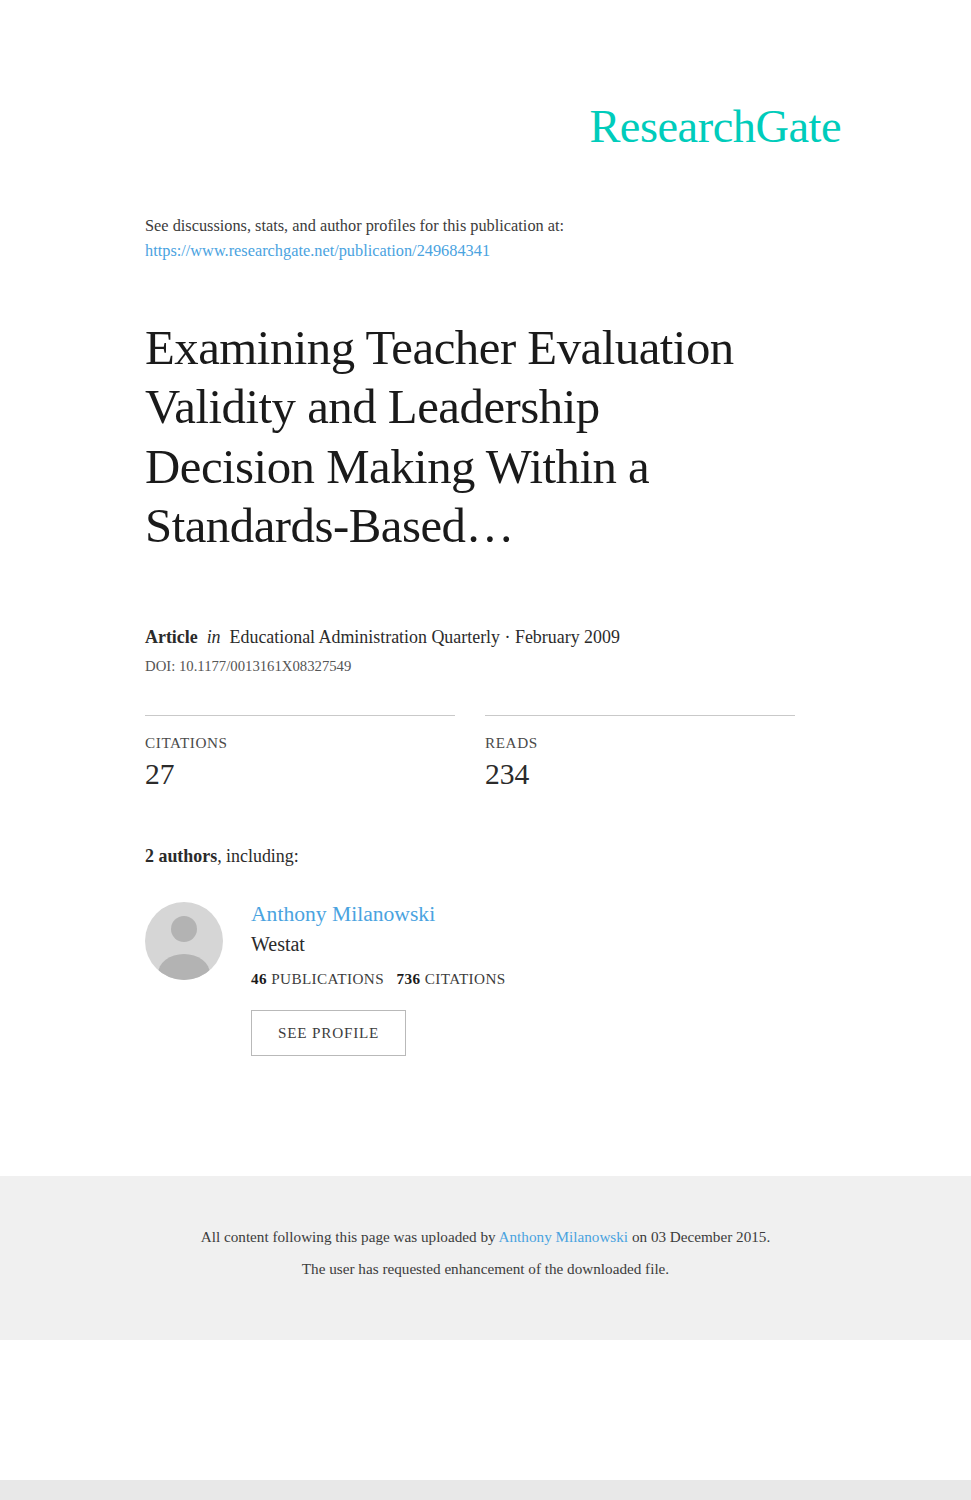ResearchGate
See discussions, stats, and author profiles for this publication at:
https://www.researchgate.net/publication/249684341
Examining Teacher Evaluation Validity and Leadership Decision Making Within a Standards-Based…
Article in Educational Administration Quarterly · February 2009
DOI: 10.1177/0013161X08327549
CITATIONS
27
READS
234
2 authors, including:
Anthony Milanowski
Westat
46 PUBLICATIONS 736 CITATIONS
SEE PROFILE
All content following this page was uploaded by Anthony Milanowski on 03 December 2015.
The user has requested enhancement of the downloaded file.